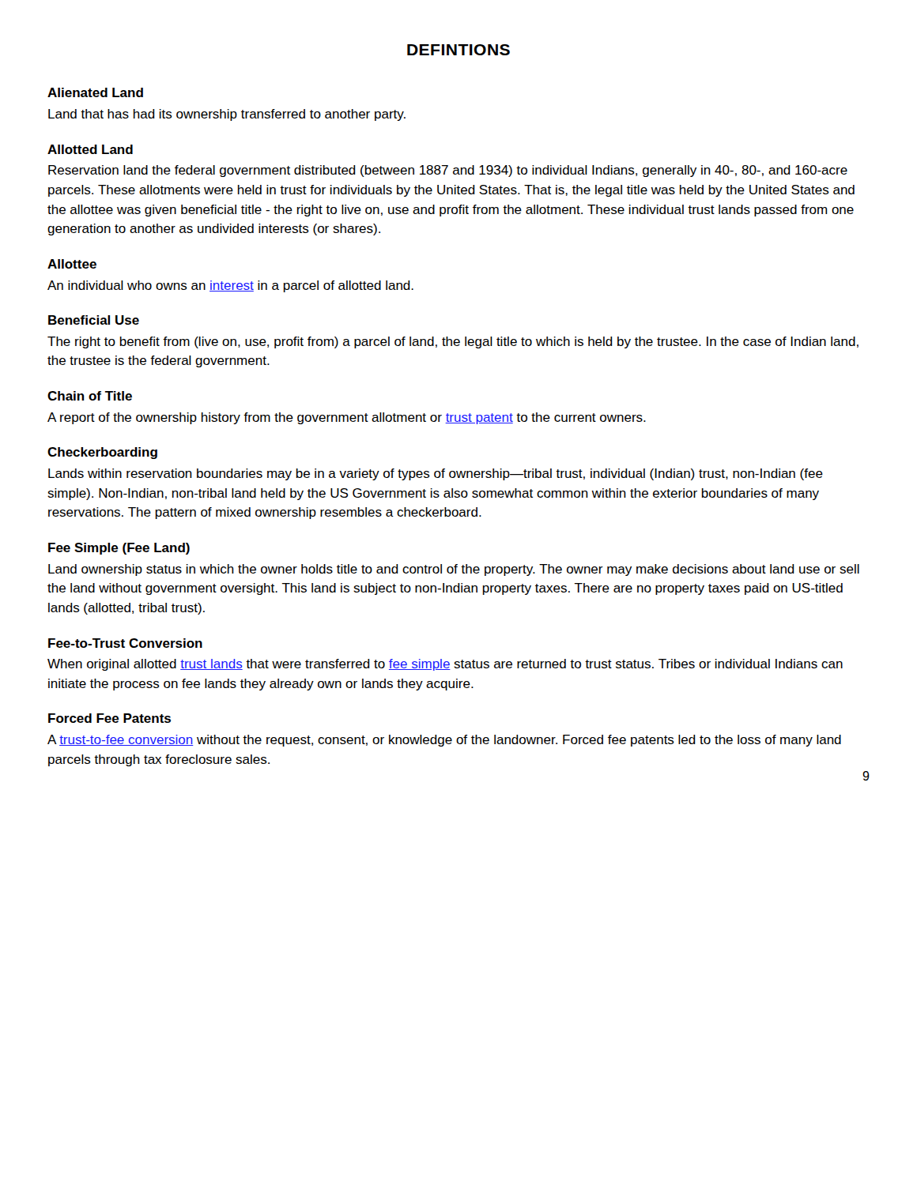DEFINTIONS
Alienated Land
Land that has had its ownership transferred to another party.
Allotted Land
Reservation land the federal government distributed (between 1887 and 1934) to individual Indians, generally in 40-, 80-, and 160-acre parcels. These allotments were held in trust for individuals by the United States. That is, the legal title was held by the United States and the allottee was given beneficial title - the right to live on, use and profit from the allotment. These individual trust lands passed from one generation to another as undivided interests (or shares).
Allottee
An individual who owns an interest in a parcel of allotted land.
Beneficial Use
The right to benefit from (live on, use, profit from) a parcel of land, the legal title to which is held by the trustee. In the case of Indian land, the trustee is the federal government.
Chain of Title
A report of the ownership history from the government allotment or trust patent to the current owners.
Checkerboarding
Lands within reservation boundaries may be in a variety of types of ownership—tribal trust, individual (Indian) trust, non-Indian (fee simple). Non-Indian, non-tribal land held by the US Government is also somewhat common within the exterior boundaries of many reservations. The pattern of mixed ownership resembles a checkerboard.
Fee Simple (Fee Land)
Land ownership status in which the owner holds title to and control of the property. The owner may make decisions about land use or sell the land without government oversight. This land is subject to non-Indian property taxes. There are no property taxes paid on US-titled lands (allotted, tribal trust).
Fee-to-Trust Conversion
When original allotted trust lands that were transferred to fee simple status are returned to trust status. Tribes or individual Indians can initiate the process on fee lands they already own or lands they acquire.
Forced Fee Patents
A trust-to-fee conversion without the request, consent, or knowledge of the landowner. Forced fee patents led to the loss of many land parcels through tax foreclosure sales.
9